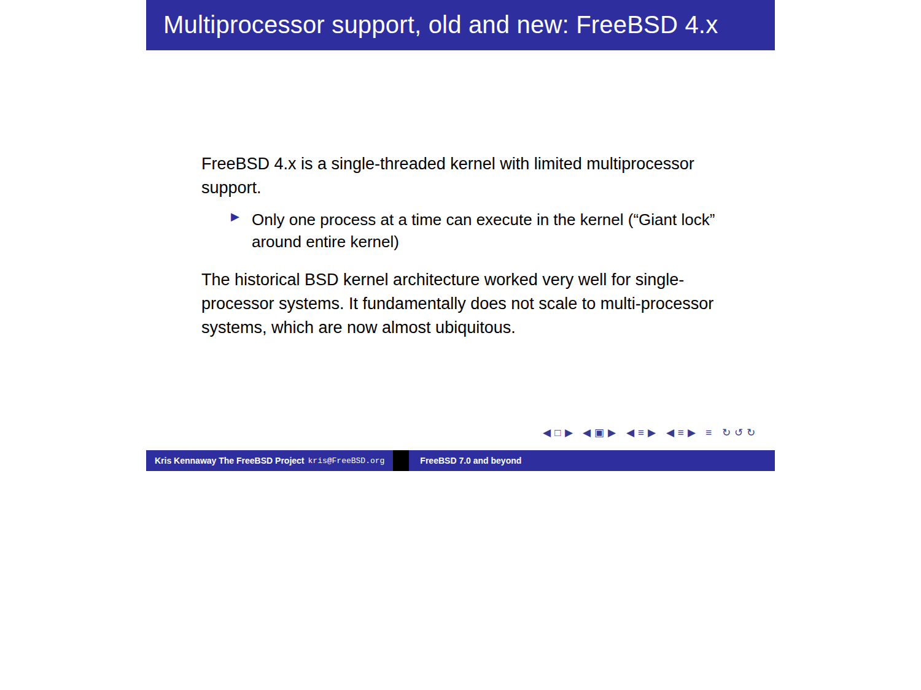Multiprocessor support, old and new: FreeBSD 4.x
FreeBSD 4.x is a single-threaded kernel with limited multiprocessor support.
Only one process at a time can execute in the kernel (“Giant lock” around entire kernel)
The historical BSD kernel architecture worked very well for single-processor systems. It fundamentally does not scale to multi-processor systems, which are now almost ubiquitous.
◀□▶ ◀▣▶ ◀≡▶ ◀≡▶ ≡ ↻↺↻
Kris Kennaway The FreeBSD Project kris@FreeBSD.org
FreeBSD 7.0 and beyond